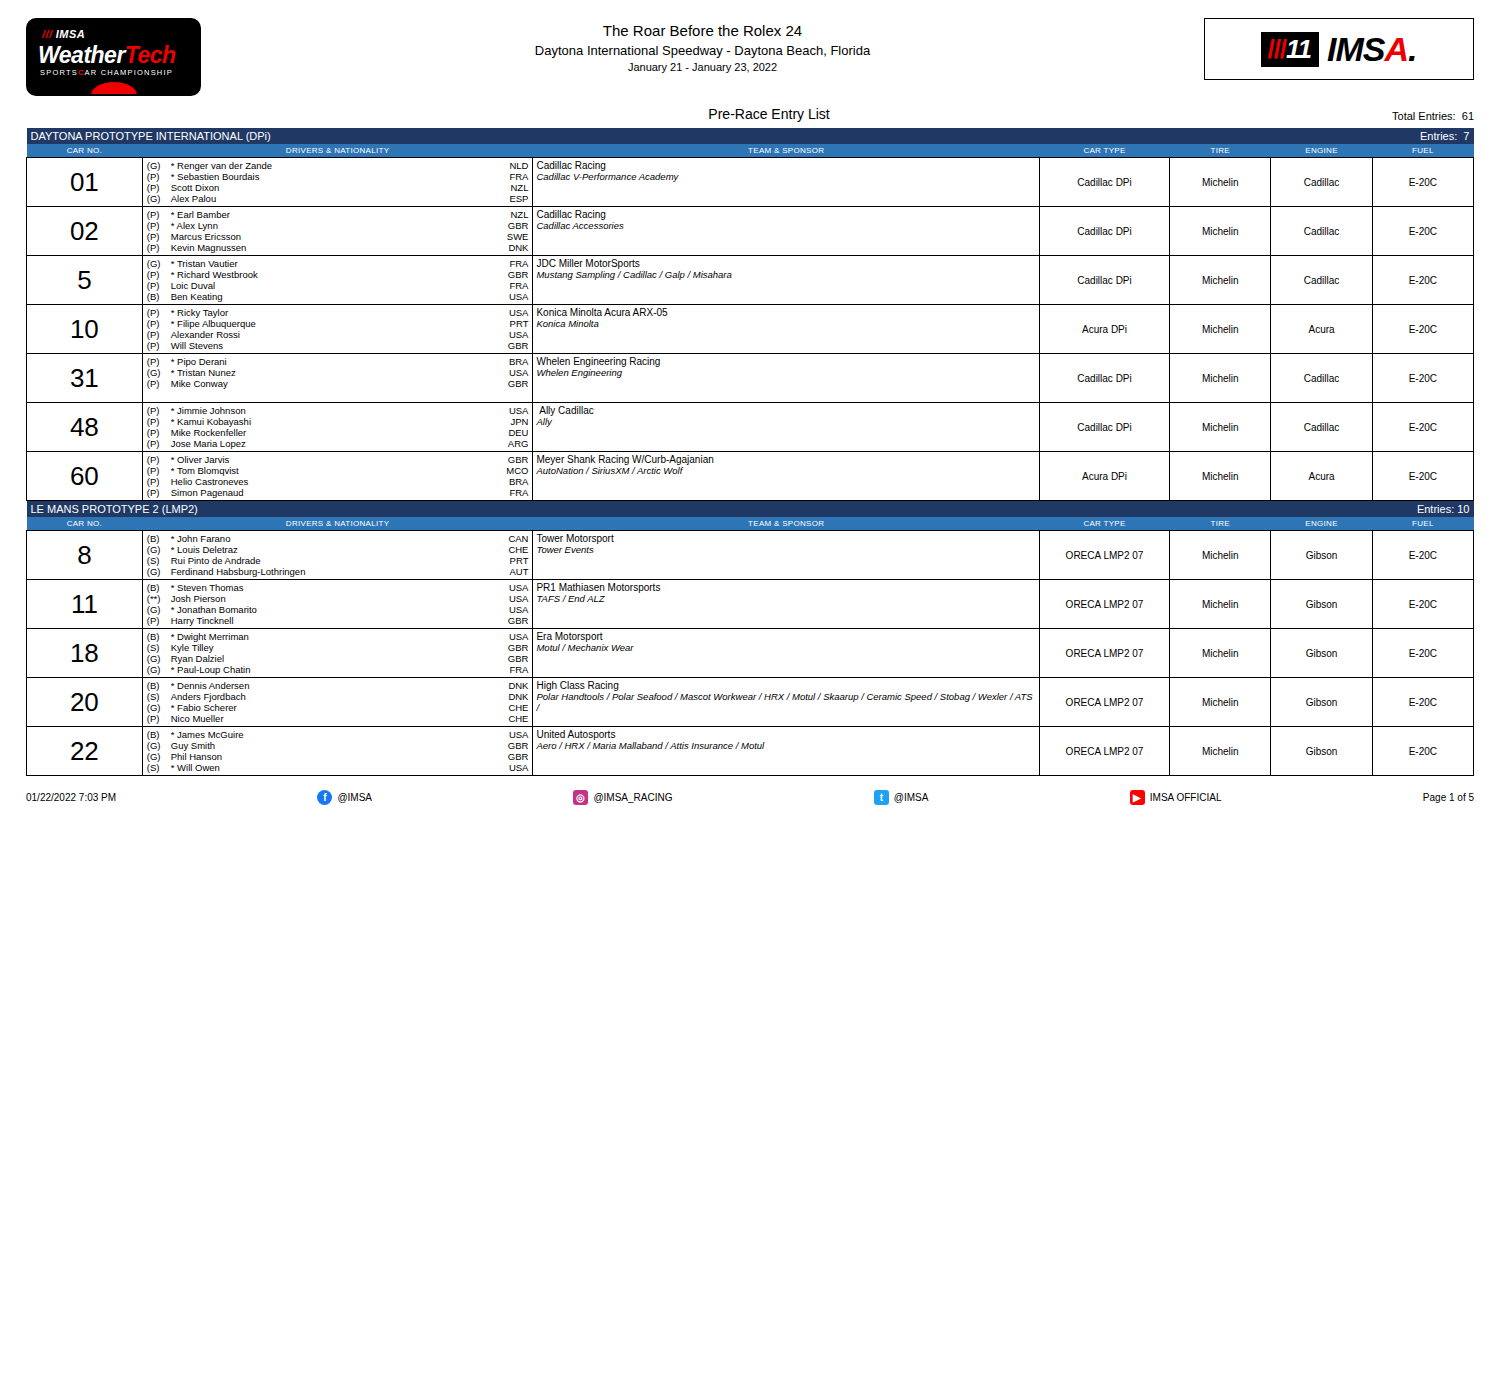IMSA
WeatherTech
SPORTSCAR CHAMPIONSHIP
The Roar Before the Rolex 24
Daytona International Speedway - Daytona Beach, Florida
January 21 - January 23, 2022
///11
IMSA.
Pre-Race Entry List
Total Entries: 61
| DAYTONA PROTOTYPE INTERNATIONAL (DPi) | Entries: 7 |
| CAR NO. | DRIVERS & NATIONALITY | TEAM & SPONSOR | CAR TYPE | TIRE | ENGINE | FUEL |
| 01 | / (G) / * Renger van der Zande / NLD / / (P) / * Sebastien Bourdais / FRA / / (P) / Scott Dixon / NZL / / (G) / Alex Palou / ESP / | Cadillac Racing Cadillac V-Performance Academy | Cadillac DPi | Michelin | Cadillac | E-20C |
| 02 | / (P) / * Earl Bamber / NZL / / (P) / * Alex Lynn / GBR / / (P) / Marcus Ericsson / SWE / / (P) / Kevin Magnussen / DNK / | Cadillac Racing Cadillac Accessories | Cadillac DPi | Michelin | Cadillac | E-20C |
| 5 | / (G) / * Tristan Vautier / FRA / / (P) / * Richard Westbrook / GBR / / (P) / Loic Duval / FRA / / (B) / Ben Keating / USA / | JDC Miller MotorSports Mustang Sampling / Cadillac / Galp / Misahara | Cadillac DPi | Michelin | Cadillac | E-20C |
| 10 | / (P) / * Ricky Taylor / USA / / (P) / * Filipe Albuquerque / PRT / / (P) / Alexander Rossi / USA / / (P) / Will Stevens / GBR / | Konica Minolta Acura ARX-05 Konica Minolta | Acura DPi | Michelin | Acura | E-20C |
| 31 | / (P) / * Pipo Derani / BRA / / (G) / * Tristan Nunez / USA / / (P) / Mike Conway / GBR / | Whelen Engineering Racing Whelen Engineering | Cadillac DPi | Michelin | Cadillac | E-20C |
| 48 | / (P) / * Jimmie Johnson / USA / / (P) / * Kamui Kobayashi / JPN / / (P) / Mike Rockenfeller / DEU / / (P) / Jose Maria Lopez / ARG / | Ally Cadillac Ally | Cadillac DPi | Michelin | Cadillac | E-20C |
| 60 | / (P) / * Oliver Jarvis / GBR / / (P) / * Tom Blomqvist / MCO / / (P) / Helio Castroneves / BRA / / (P) / Simon Pagenaud / FRA / | Meyer Shank Racing W/Curb-Agajanian AutoNation / SiriusXM / Arctic Wolf | Acura DPi | Michelin | Acura | E-20C |
| LE MANS PROTOTYPE 2 (LMP2) | Entries: 10 |
| CAR NO. | DRIVERS & NATIONALITY | TEAM & SPONSOR | CAR TYPE | TIRE | ENGINE | FUEL |
| 8 | / (B) / * John Farano / CAN / / (G) / * Louis Deletraz / CHE / / (S) / Rui Pinto de Andrade / PRT / / (G) / Ferdinand Habsburg-Lothringen / AUT / | Tower Motorsport Tower Events | ORECA LMP2 07 | Michelin | Gibson | E-20C |
| 11 | / (B) / * Steven Thomas / USA / / (**) / Josh Pierson / USA / / (G) / * Jonathan Bomarito / USA / / (P) / Harry Tincknell / GBR / | PR1 Mathiasen Motorsports TAFS / End ALZ | ORECA LMP2 07 | Michelin | Gibson | E-20C |
| 18 | / (B) / * Dwight Merriman / USA / / (S) / Kyle Tilley / GBR / / (G) / Ryan Dalziel / GBR / / (G) / * Paul-Loup Chatin / FRA / | Era Motorsport Motul / Mechanix Wear | ORECA LMP2 07 | Michelin | Gibson | E-20C |
| 20 | / (B) / * Dennis Andersen / DNK / / (S) / Anders Fjordbach / DNK / / (G) / * Fabio Scherer / CHE / / (P) / Nico Mueller / CHE / | High Class Racing Polar Handtools / Polar Seafood / Mascot Workwear / HRX / Motul / Skaarup / Ceramic Speed / Stobag / Wexler / ATS / | ORECA LMP2 07 | Michelin | Gibson | E-20C |
| 22 | / (B) / * James McGuire / USA / / (G) / Guy Smith / GBR / / (G) / Phil Hanson / GBR / / (S) / * Will Owen / USA / | United Autosports Aero / HRX / Maria Mallaband / Attis Insurance / Motul | ORECA LMP2 07 | Michelin | Gibson | E-20C |
01/22/2022 7:03 PM
f @IMSA
◎ @IMSA_RACING
t @IMSA
▶ IMSA OFFICIAL
Page 1 of 5